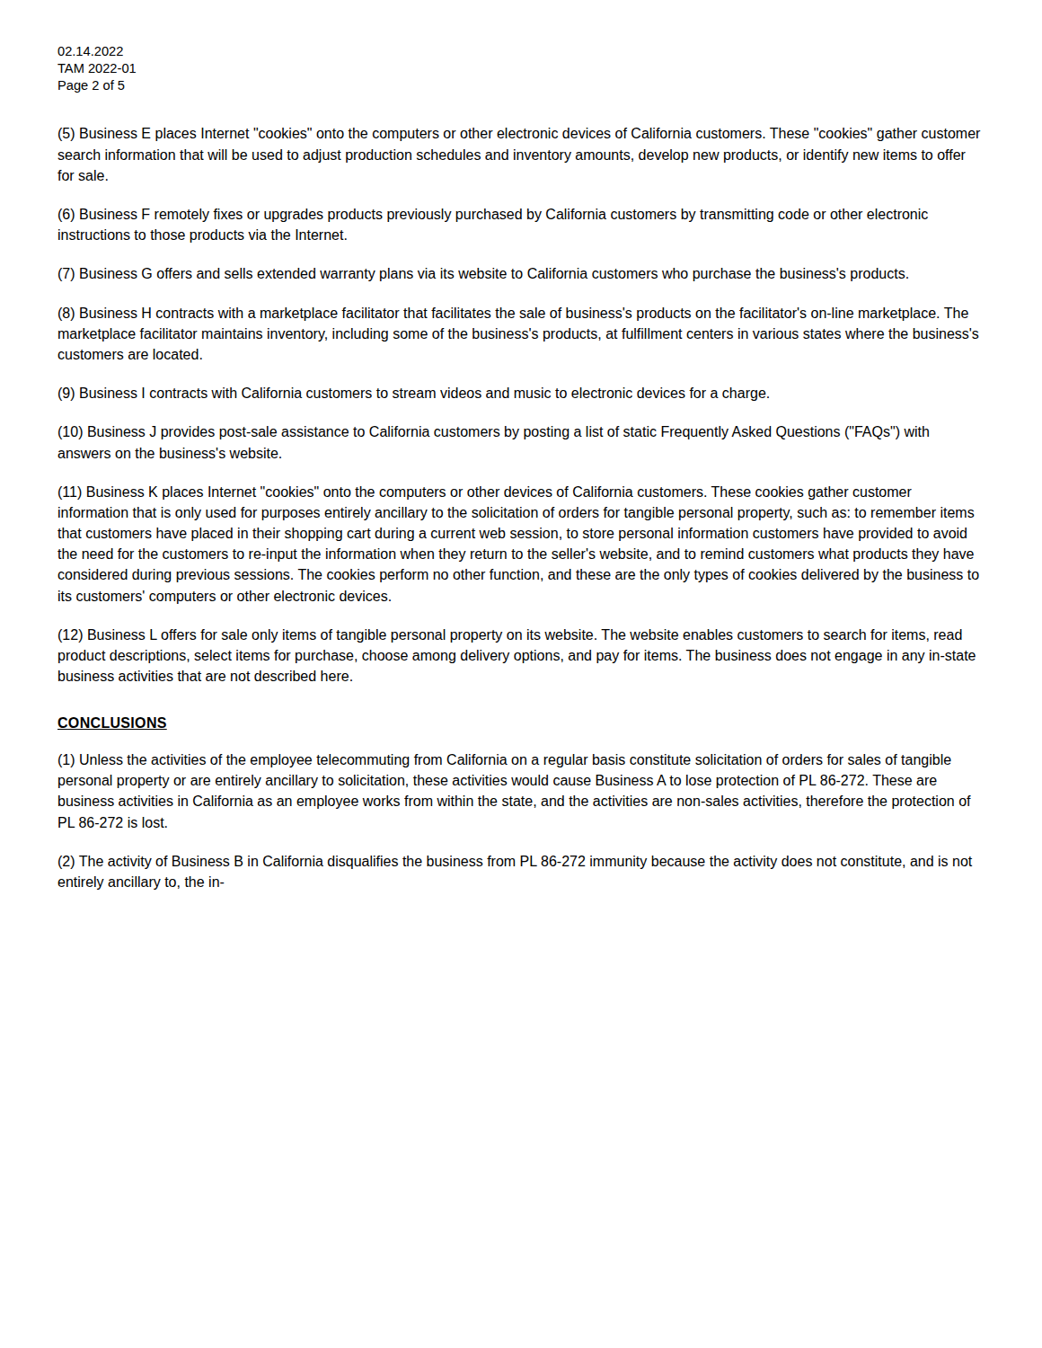02.14.2022
TAM 2022-01
Page 2 of 5
(5) Business E places Internet "cookies" onto the computers or other electronic devices of California customers. These "cookies" gather customer search information that will be used to adjust production schedules and inventory amounts, develop new products, or identify new items to offer for sale.
(6) Business F remotely fixes or upgrades products previously purchased by California customers by transmitting code or other electronic instructions to those products via the Internet.
(7) Business G offers and sells extended warranty plans via its website to California customers who purchase the business's products.
(8) Business H contracts with a marketplace facilitator that facilitates the sale of business's products on the facilitator's on-line marketplace. The marketplace facilitator maintains inventory, including some of the business's products, at fulfillment centers in various states where the business's customers are located.
(9) Business I contracts with California customers to stream videos and music to electronic devices for a charge.
(10) Business J provides post-sale assistance to California customers by posting a list of static Frequently Asked Questions ("FAQs") with answers on the business's website.
(11) Business K places Internet "cookies" onto the computers or other devices of California customers. These cookies gather customer information that is only used for purposes entirely ancillary to the solicitation of orders for tangible personal property, such as: to remember items that customers have placed in their shopping cart during a current web session, to store personal information customers have provided to avoid the need for the customers to re-input the information when they return to the seller's website, and to remind customers what products they have considered during previous sessions. The cookies perform no other function, and these are the only types of cookies delivered by the business to its customers' computers or other electronic devices.
(12) Business L offers for sale only items of tangible personal property on its website. The website enables customers to search for items, read product descriptions, select items for purchase, choose among delivery options, and pay for items. The business does not engage in any in-state business activities that are not described here.
Conclusions
(1) Unless the activities of the employee telecommuting from California on a regular basis constitute solicitation of orders for sales of tangible personal property or are entirely ancillary to solicitation, these activities would cause Business A to lose protection of PL 86-272. These are business activities in California as an employee works from within the state, and the activities are non-sales activities, therefore the protection of PL 86-272 is lost.
(2) The activity of Business B in California disqualifies the business from PL 86-272 immunity because the activity does not constitute, and is not entirely ancillary to, the in-